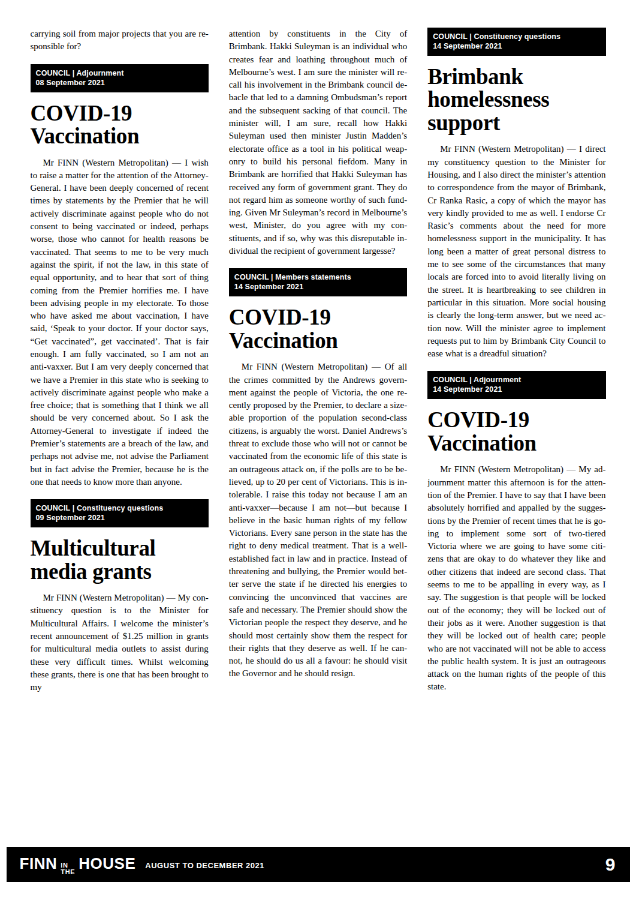carrying soil from major projects that you are responsible for?
COUNCIL | Adjournment
08 September 2021
COVID-19 Vaccination
Mr FINN (Western Metropolitan) — I wish to raise a matter for the attention of the Attorney-General. I have been deeply concerned of recent times by statements by the Premier that he will actively discriminate against people who do not consent to being vaccinated or indeed, perhaps worse, those who cannot for health reasons be vaccinated. That seems to me to be very much against the spirit, if not the law, in this state of equal opportunity, and to hear that sort of thing coming from the Premier horrifies me. I have been advising people in my electorate. To those who have asked me about vaccination, I have said, ‘Speak to your doctor. If your doctor says, “Get vaccinated”, get vaccinated’. That is fair enough. I am fully vaccinated, so I am not an anti-vaxxer. But I am very deeply concerned that we have a Premier in this state who is seeking to actively discriminate against people who make a free choice; that is something that I think we all should be very concerned about. So I ask the Attorney-General to investigate if indeed the Premier’s statements are a breach of the law, and perhaps not advise me, not advise the Parliament but in fact advise the Premier, because he is the one that needs to know more than anyone.
COUNCIL | Constituency questions
09 September 2021
Multicultural media grants
Mr FINN (Western Metropolitan) — My constituency question is to the Minister for Multicultural Affairs. I welcome the minister’s recent announcement of $1.25 million in grants for multicultural media outlets to assist during these very difficult times. Whilst welcoming these grants, there is one that has been brought to my
attention by constituents in the City of Brimbank. Hakki Suleyman is an individual who creates fear and loathing throughout much of Melbourne’s west. I am sure the minister will recall his involvement in the Brimbank council debacle that led to a damning Ombudsman’s report and the subsequent sacking of that council. The minister will, I am sure, recall how Hakki Suleyman used then minister Justin Madden’s electorate office as a tool in his political weaponry to build his personal fiefdom. Many in Brimbank are horrified that Hakki Suleyman has received any form of government grant. They do not regard him as someone worthy of such funding. Given Mr Suleyman’s record in Melbourne’s west, Minister, do you agree with my constituents, and if so, why was this disreputable individual the recipient of government largesse?
COUNCIL | Members statements
14 September 2021
COVID-19 Vaccination
Mr FINN (Western Metropolitan) — Of all the crimes committed by the Andrews government against the people of Victoria, the one recently proposed by the Premier, to declare a sizeable proportion of the population second-class citizens, is arguably the worst. Daniel Andrews’s threat to exclude those who will not or cannot be vaccinated from the economic life of this state is an outrageous attack on, if the polls are to be believed, up to 20 per cent of Victorians. This is intolerable. I raise this today not because I am an anti-vaxxer—because I am not—but because I believe in the basic human rights of my fellow Victorians. Every sane person in the state has the right to deny medical treatment. That is a well-established fact in law and in practice. Instead of threatening and bullying, the Premier would better serve the state if he directed his energies to convincing the unconvinced that vaccines are safe and necessary. The Premier should show the Victorian people the respect they deserve, and he should most certainly show them the respect for their rights that they deserve as well. If he cannot, he should do us all a favour: he should visit the Governor and he should resign.
COUNCIL | Constituency questions
14 September 2021
Brimbank homelessness support
Mr FINN (Western Metropolitan) — I direct my constituency question to the Minister for Housing, and I also direct the minister’s attention to correspondence from the mayor of Brimbank, Cr Ranka Rasic, a copy of which the mayor has very kindly provided to me as well. I endorse Cr Rasic’s comments about the need for more homelessness support in the municipality. It has long been a matter of great personal distress to me to see some of the circumstances that many locals are forced into to avoid literally living on the street. It is heartbreaking to see children in particular in this situation. More social housing is clearly the long-term answer, but we need action now. Will the minister agree to implement requests put to him by Brimbank City Council to ease what is a dreadful situation?
COUNCIL | Adjournment
14 September 2021
COVID-19 Vaccination
Mr FINN (Western Metropolitan) — My adjournment matter this afternoon is for the attention of the Premier. I have to say that I have been absolutely horrified and appalled by the suggestions by the Premier of recent times that he is going to implement some sort of two-tiered Victoria where we are going to have some citizens that are okay to do whatever they like and other citizens that indeed are second class. That seems to me to be appalling in every way, as I say. The suggestion is that people will be locked out of the economy; they will be locked out of their jobs as it were. Another suggestion is that they will be locked out of health care; people who are not vaccinated will not be able to access the public health system. It is just an outrageous attack on the human rights of the people of this state.
FINN IN
THE HOUSE AUGUST TO DECEMBER 2021
9